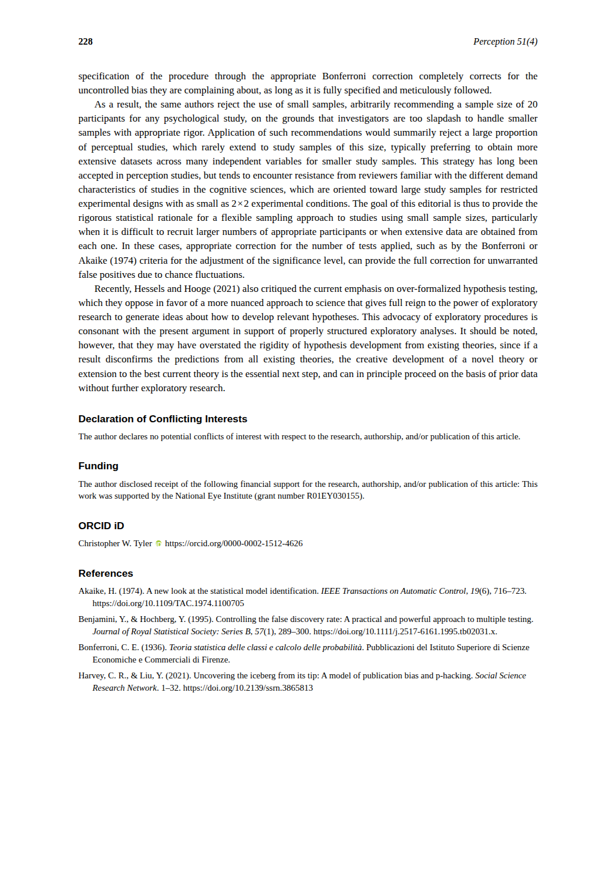228 Perception 51(4)
specification of the procedure through the appropriate Bonferroni correction completely corrects for the uncontrolled bias they are complaining about, as long as it is fully specified and meticulously followed.
As a result, the same authors reject the use of small samples, arbitrarily recommending a sample size of 20 participants for any psychological study, on the grounds that investigators are too slapdash to handle smaller samples with appropriate rigor. Application of such recommendations would summarily reject a large proportion of perceptual studies, which rarely extend to study samples of this size, typically preferring to obtain more extensive datasets across many independent variables for smaller study samples. This strategy has long been accepted in perception studies, but tends to encounter resistance from reviewers familiar with the different demand characteristics of studies in the cognitive sciences, which are oriented toward large study samples for restricted experimental designs with as small as 2 × 2 experimental conditions. The goal of this editorial is thus to provide the rigorous statistical rationale for a flexible sampling approach to studies using small sample sizes, particularly when it is difficult to recruit larger numbers of appropriate participants or when extensive data are obtained from each one. In these cases, appropriate correction for the number of tests applied, such as by the Bonferroni or Akaike (1974) criteria for the adjustment of the significance level, can provide the full correction for unwarranted false positives due to chance fluctuations.
Recently, Hessels and Hooge (2021) also critiqued the current emphasis on over-formalized hypothesis testing, which they oppose in favor of a more nuanced approach to science that gives full reign to the power of exploratory research to generate ideas about how to develop relevant hypotheses. This advocacy of exploratory procedures is consonant with the present argument in support of properly structured exploratory analyses. It should be noted, however, that they may have overstated the rigidity of hypothesis development from existing theories, since if a result disconfirms the predictions from all existing theories, the creative development of a novel theory or extension to the best current theory is the essential next step, and can in principle proceed on the basis of prior data without further exploratory research.
Declaration of Conflicting Interests
The author declares no potential conflicts of interest with respect to the research, authorship, and/or publication of this article.
Funding
The author disclosed receipt of the following financial support for the research, authorship, and/or publication of this article: This work was supported by the National Eye Institute (grant number R01EY030155).
ORCID iD
Christopher W. Tyler iD https://orcid.org/0000-0002-1512-4626
References
Akaike, H. (1974). A new look at the statistical model identification. IEEE Transactions on Automatic Control, 19(6), 716–723. https://doi.org/10.1109/TAC.1974.1100705
Benjamini, Y., & Hochberg, Y. (1995). Controlling the false discovery rate: A practical and powerful approach to multiple testing. Journal of Royal Statistical Society: Series B, 57(1), 289–300. https://doi.org/10.1111/j.2517-6161.1995.tb02031.x.
Bonferroni, C. E. (1936). Teoria statistica delle classi e calcolo delle probabilità. Pubblicazioni del Istituto Superiore di Scienze Economiche e Commerciali di Firenze.
Harvey, C. R., & Liu, Y. (2021). Uncovering the iceberg from its tip: A model of publication bias and p-hacking. Social Science Research Network. 1–32. https://doi.org/10.2139/ssrn.3865813